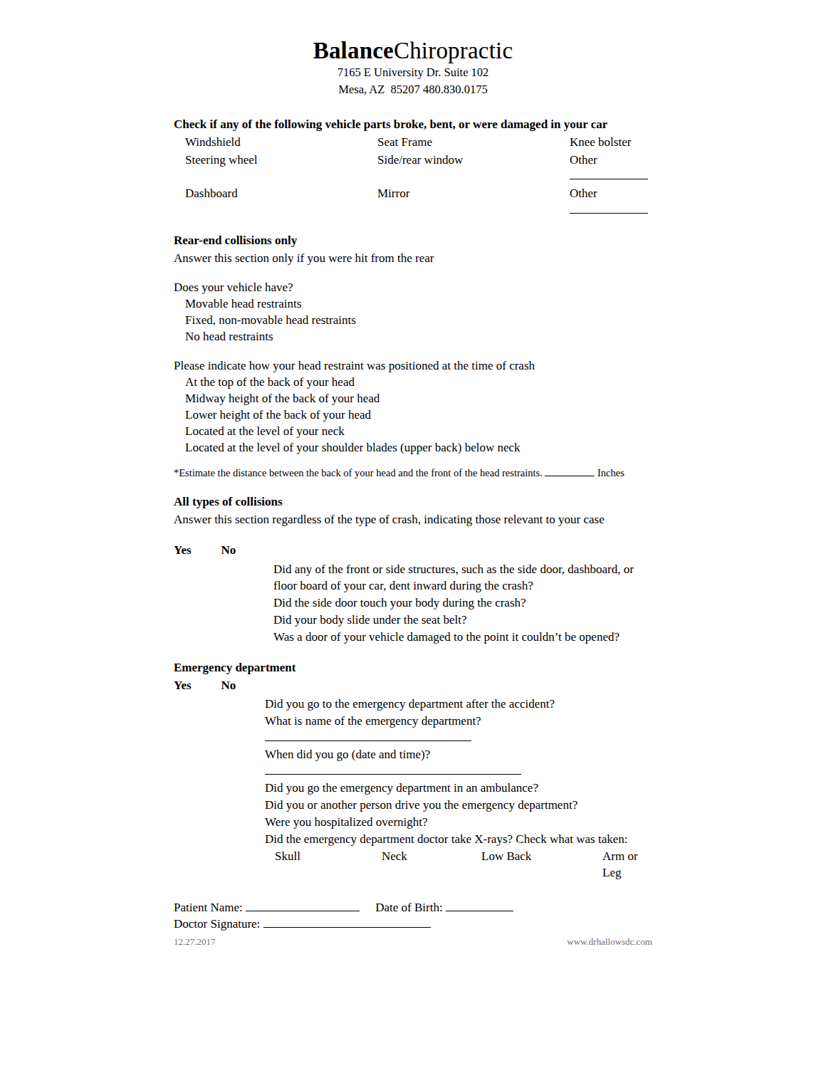Balance Chiropractic
7165 E University Dr. Suite 102
Mesa, AZ 85207 480.830.0175
Check if any of the following vehicle parts broke, bent, or were damaged in your car
Windshield
Seat Frame
Knee bolster
Steering wheel
Side/rear window
Other
Dashboard
Mirror
Other
Rear-end collisions only
Answer this section only if you were hit from the rear
Does your vehicle have?
Movable head restraints
Fixed, non-movable head restraints
No head restraints
Please indicate how your head restraint was positioned at the time of crash
At the top of the back of your head
Midway height of the back of your head
Lower height of the back of your head
Located at the level of your neck
Located at the level of your shoulder blades (upper back) below neck
*Estimate the distance between the back of your head and the front of the head restraints. Inches
All types of collisions
Answer this section regardless of the type of crash, indicating those relevant to your case
Yes No
Did any of the front or side structures, such as the side door, dashboard, or floor board of your car, dent inward during the crash?
Did the side door touch your body during the crash?
Did your body slide under the seat belt?
Was a door of your vehicle damaged to the point it couldn’t be opened?
Emergency department
Yes No
Did you go to the emergency department after the accident?
What is name of the emergency department?
When did you go (date and time)?
Did you go the emergency department in an ambulance?
Did you or another person drive you the emergency department?
Were you hospitalized overnight?
Did the emergency department doctor take X-rays? Check what was taken:
Skull
Neck
Low Back
Arm or Leg
Patient Name: Date of Birth: Doctor Signature:
12.27.2017
www.drhallowsdc.com